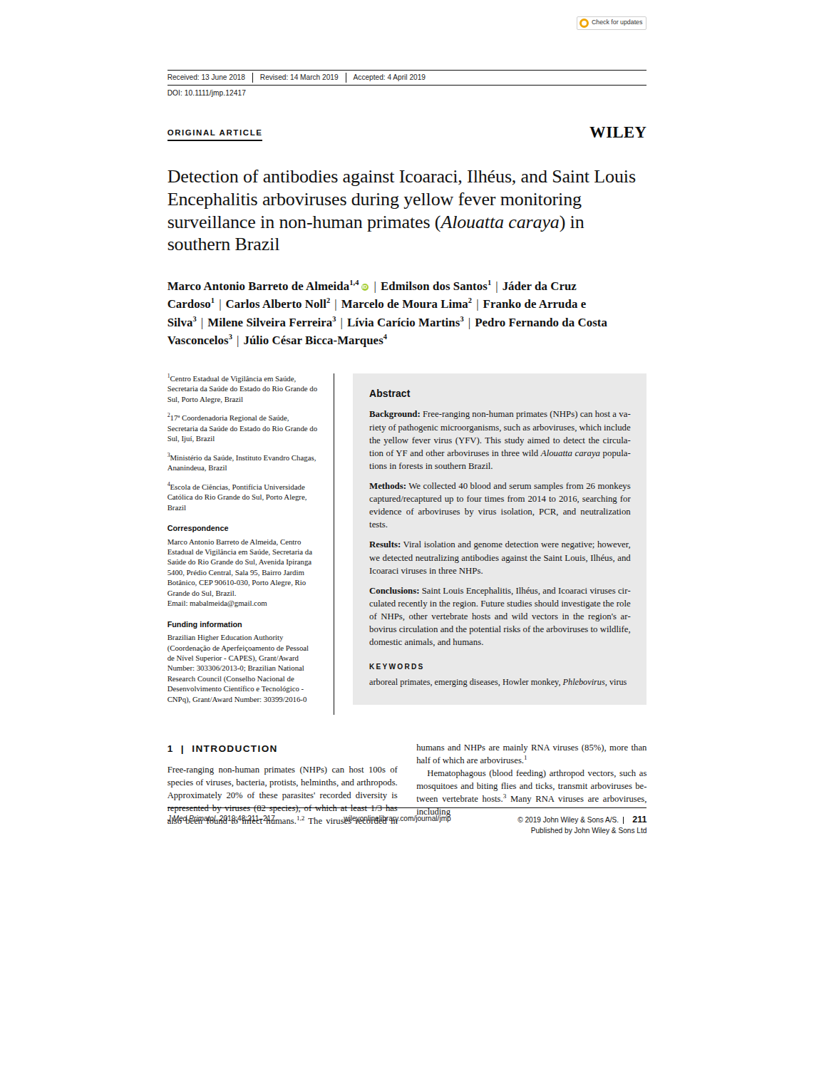Check for updates
Received: 13 June 2018 Revised: 14 March 2019 Accepted: 4 April 2019
DOI: 10.1111/jmp.12417
Original Article
WILEY
Detection of antibodies against Icoaraci, Ilhéus, and Saint Louis Encephalitis arboviruses during yellow fever monitoring surveillance in non-human primates (Alouatta caraya) in southern Brazil
Marco Antonio Barreto de Almeida1,4 |Edmilson dos Santos1|Jáder da Cruz Cardoso1|Carlos Alberto Noll2|Marcelo de Moura Lima2|Franko de Arruda e Silva3|Milene Silveira Ferreira3|Lívia Carício Martins3|Pedro Fernando da Costa Vasconcelos3|Júlio César Bicca-Marques4
1Centro Estadual de Vigilância em Saúde, Secretaria da Saúde do Estado do Rio Grande do Sul, Porto Alegre, Brazil
217ª Coordenadoria Regional de Saúde, Secretaria da Saúde do Estado do Rio Grande do Sul, Ijuí, Brazil
3Ministério da Saúde, Instituto Evandro Chagas, Ananindeua, Brazil
4Escola de Ciências, Pontifícia Universidade Católica do Rio Grande do Sul, Porto Alegre, Brazil
Correspondence
Marco Antonio Barreto de Almeida, Centro Estadual de Vigilância em Saúde, Secretaria da Saúde do Rio Grande do Sul, Avenida Ipiranga 5400, Prédio Central, Sala 95, Bairro Jardim Botânico, CEP 90610-030, Porto Alegre, Rio Grande do Sul, Brazil.
Email: mabalmeida@gmail.com
Funding information
Brazilian Higher Education Authority (Coordenação de Aperfeiçoamento de Pessoal de Nível Superior - CAPES), Grant/Award Number: 303306/2013-0; Brazilian National Research Council (Conselho Nacional de Desenvolvimento Científico e Tecnológico - CNPq), Grant/Award Number: 30399/2016-0
Abstract
Background: Free-ranging non-human primates (NHPs) can host a variety of pathogenic microorganisms, such as arboviruses, which include the yellow fever virus (YFV). This study aimed to detect the circulation of YF and other arboviruses in three wild Alouatta caraya populations in forests in southern Brazil.
Methods: We collected 40 blood and serum samples from 26 monkeys captured/recaptured up to four times from 2014 to 2016, searching for evidence of arboviruses by virus isolation, PCR, and neutralization tests.
Results: Viral isolation and genome detection were negative; however, we detected neutralizing antibodies against the Saint Louis, Ilhéus, and Icoaraci viruses in three NHPs.
Conclusions: Saint Louis Encephalitis, Ilhéus, and Icoaraci viruses circulated recently in the region. Future studies should investigate the role of NHPs, other vertebrate hosts and wild vectors in the region's arbovirus circulation and the potential risks of the arboviruses to wildlife, domestic animals, and humans.
Keywords
arboreal primates, emerging diseases, Howler monkey, Phlebovirus, virus
1 | INTRODUCTION
Free-ranging non-human primates (NHPs) can host 100s of species of viruses, bacteria, protists, helminths, and arthropods. Approximately 20% of these parasites' recorded diversity is represented by viruses (82 species), of which at least 1/3 has also been found to infect humans.1,2 The viruses recorded in humans and NHPs are mainly RNA viruses (85%), more than half of which are arboviruses.1
Hematophagous (blood feeding) arthropod vectors, such as mosquitoes and biting flies and ticks, transmit arboviruses between vertebrate hosts.3 Many RNA viruses are arboviruses, including
J Med Primatol. 2019;48:211–217.
wileyonlinelibrary.com/journal/jmp
© 2019 John Wiley & Sons A/S. 211
Published by John Wiley & Sons Ltd